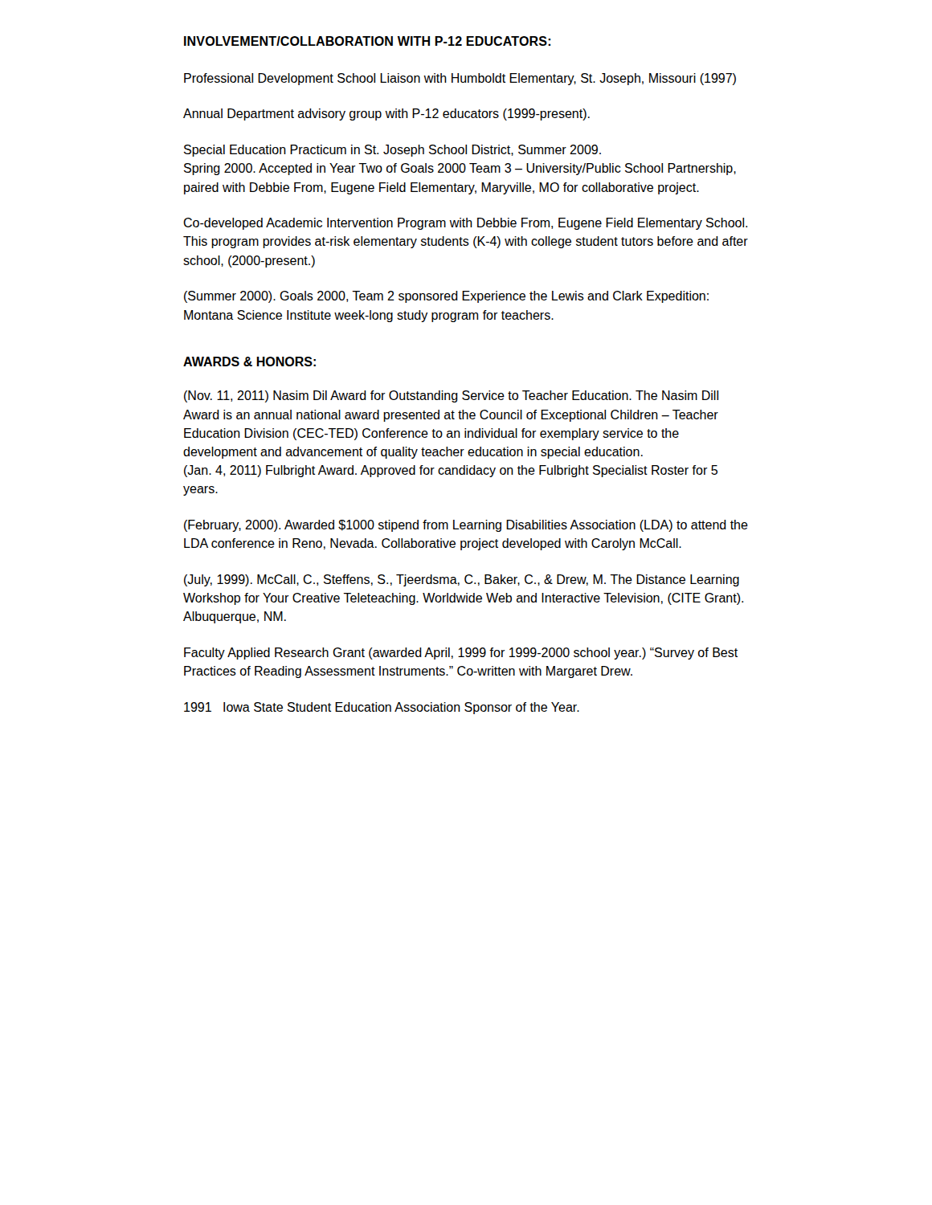INVOLVEMENT/COLLABORATION WITH P-12 EDUCATORS:
Professional Development School Liaison with Humboldt Elementary, St. Joseph, Missouri (1997)
Annual Department advisory group with P-12 educators (1999-present).
Special Education Practicum in St. Joseph School District, Summer 2009.
Spring 2000. Accepted in Year Two of Goals 2000 Team 3 – University/Public School Partnership, paired with Debbie From, Eugene Field Elementary, Maryville, MO for collaborative project.
Co-developed Academic Intervention Program with Debbie From, Eugene Field Elementary School. This program provides at-risk elementary students (K-4) with college student tutors before and after school, (2000-present.)
(Summer 2000). Goals 2000, Team 2 sponsored Experience the Lewis and Clark Expedition: Montana Science Institute week-long study program for teachers.
AWARDS & HONORS:
(Nov. 11, 2011) Nasim Dil Award for Outstanding Service to Teacher Education. The Nasim Dill Award is an annual national award presented at the Council of Exceptional Children – Teacher Education Division (CEC-TED) Conference to an individual for exemplary service to the development and advancement of quality teacher education in special education.
(Jan. 4, 2011) Fulbright Award. Approved for candidacy on the Fulbright Specialist Roster for 5 years.
(February, 2000). Awarded $1000 stipend from Learning Disabilities Association (LDA) to attend the LDA conference in Reno, Nevada. Collaborative project developed with Carolyn McCall.
(July, 1999). McCall, C., Steffens, S., Tjeerdsma, C., Baker, C., & Drew, M. The Distance Learning Workshop for Your Creative Teleteaching. Worldwide Web and Interactive Television, (CITE Grant). Albuquerque, NM.
Faculty Applied Research Grant (awarded April, 1999 for 1999-2000 school year.) “Survey of Best Practices of Reading Assessment Instruments.” Co-written with Margaret Drew.
1991 Iowa State Student Education Association Sponsor of the Year.